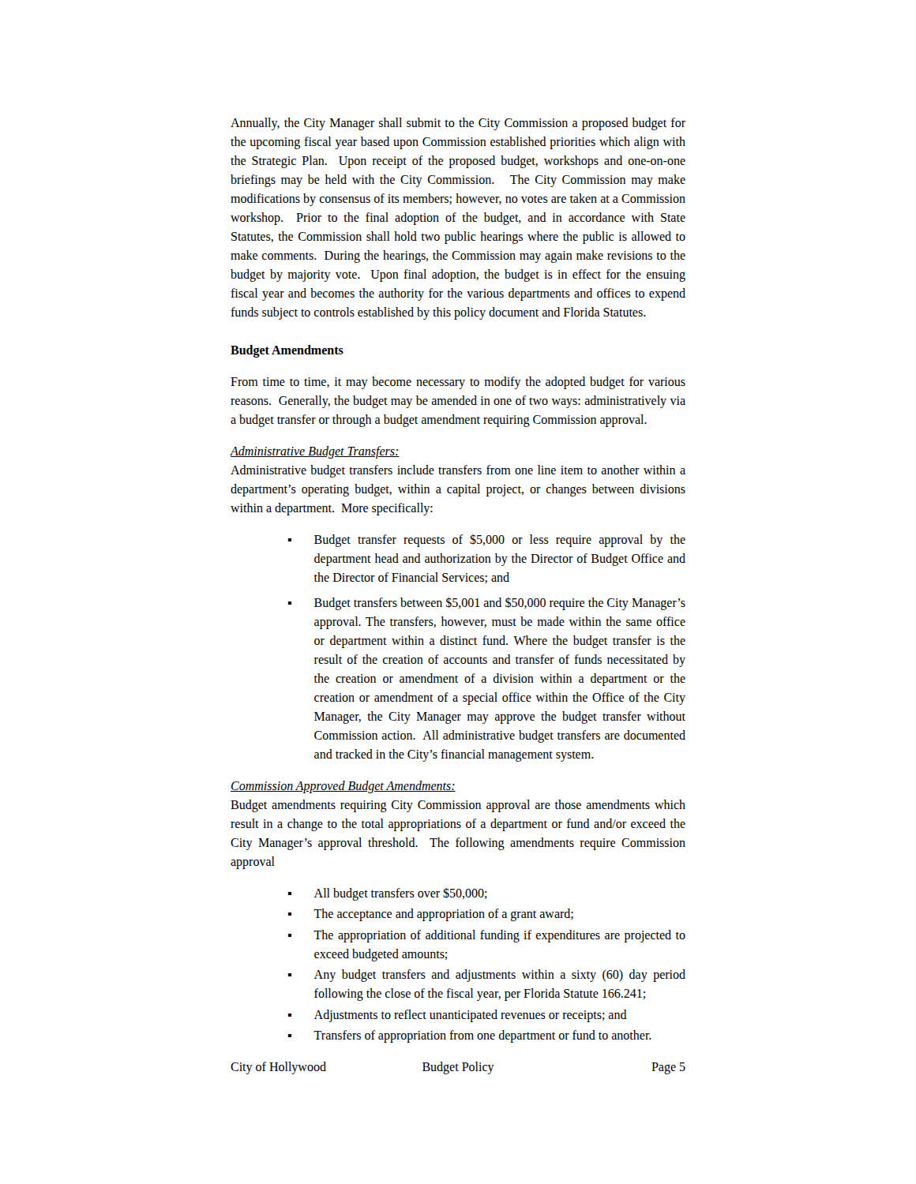Annually, the City Manager shall submit to the City Commission a proposed budget for the upcoming fiscal year based upon Commission established priorities which align with the Strategic Plan. Upon receipt of the proposed budget, workshops and one-on-one briefings may be held with the City Commission. The City Commission may make modifications by consensus of its members; however, no votes are taken at a Commission workshop. Prior to the final adoption of the budget, and in accordance with State Statutes, the Commission shall hold two public hearings where the public is allowed to make comments. During the hearings, the Commission may again make revisions to the budget by majority vote. Upon final adoption, the budget is in effect for the ensuing fiscal year and becomes the authority for the various departments and offices to expend funds subject to controls established by this policy document and Florida Statutes.
Budget Amendments
From time to time, it may become necessary to modify the adopted budget for various reasons. Generally, the budget may be amended in one of two ways: administratively via a budget transfer or through a budget amendment requiring Commission approval.
Administrative Budget Transfers:
Administrative budget transfers include transfers from one line item to another within a department’s operating budget, within a capital project, or changes between divisions within a department. More specifically:
Budget transfer requests of $5,000 or less require approval by the department head and authorization by the Director of Budget Office and the Director of Financial Services; and
Budget transfers between $5,001 and $50,000 require the City Manager’s approval. The transfers, however, must be made within the same office or department within a distinct fund. Where the budget transfer is the result of the creation of accounts and transfer of funds necessitated by the creation or amendment of a division within a department or the creation or amendment of a special office within the Office of the City Manager, the City Manager may approve the budget transfer without Commission action. All administrative budget transfers are documented and tracked in the City’s financial management system.
Commission Approved Budget Amendments:
Budget amendments requiring City Commission approval are those amendments which result in a change to the total appropriations of a department or fund and/or exceed the City Manager’s approval threshold. The following amendments require Commission approval
All budget transfers over $50,000;
The acceptance and appropriation of a grant award;
The appropriation of additional funding if expenditures are projected to exceed budgeted amounts;
Any budget transfers and adjustments within a sixty (60) day period following the close of the fiscal year, per Florida Statute 166.241;
Adjustments to reflect unanticipated revenues or receipts; and
Transfers of appropriation from one department or fund to another.
City of Hollywood Budget Policy Page 5